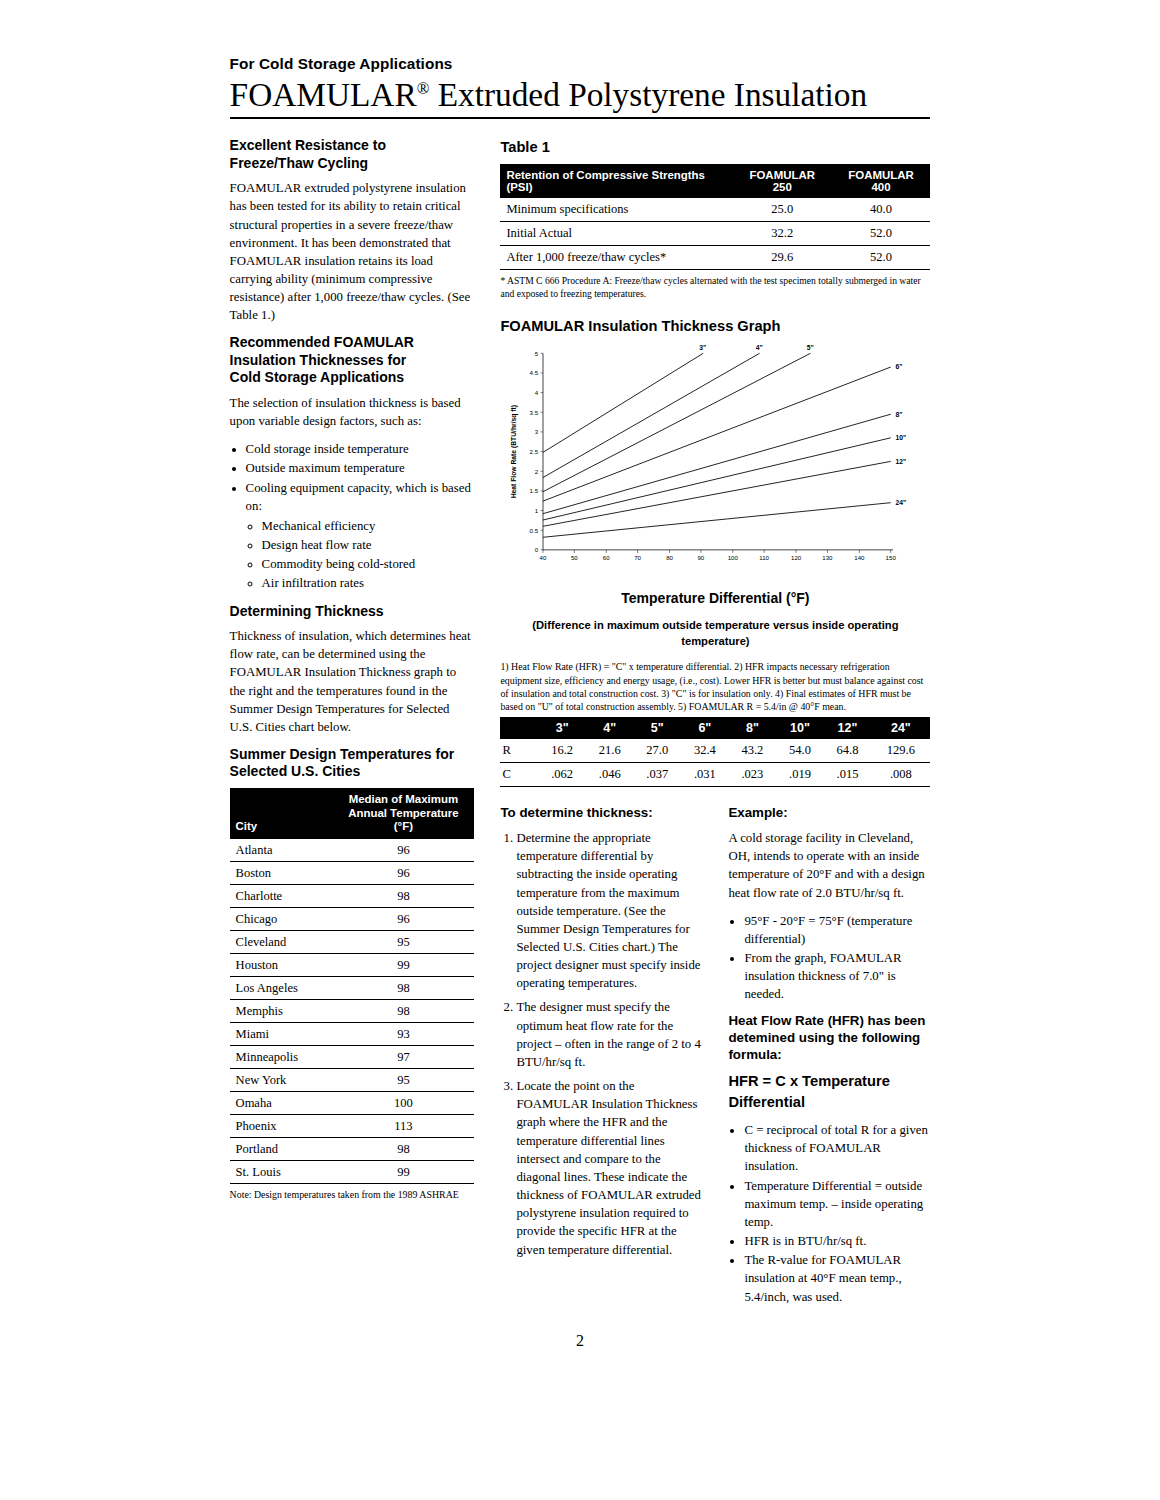For Cold Storage Applications
FOAMULAR® Extruded Polystyrene Insulation
Excellent Resistance to
Freeze/Thaw Cycling
FOAMULAR extruded polystyrene insulation has been tested for its ability to retain critical structural properties in a severe freeze/thaw environment. It has been demonstrated that FOAMULAR insulation retains its load carrying ability (minimum compressive resistance) after 1,000 freeze/thaw cycles. (See Table 1.)
Recommended FOAMULAR
Insulation Thicknesses for
Cold Storage Applications
The selection of insulation thickness is based upon variable design factors, such as:
Cold storage inside temperature
Outside maximum temperature
Cooling equipment capacity, which is based on:
Mechanical efficiency
Design heat flow rate
Commodity being cold-stored
Air infiltration rates
Determining Thickness
Thickness of insulation, which determines heat flow rate, can be determined using the FOAMULAR Insulation Thickness graph to the right and the temperatures found in the Summer Design Temperatures for Selected U.S. Cities chart below.
Summer Design Temperatures for
Selected U.S. Cities
| City | Median of Maximum Annual Temperature (°F) |
| --- | --- |
| Atlanta | 96 |
| Boston | 96 |
| Charlotte | 98 |
| Chicago | 96 |
| Cleveland | 95 |
| Houston | 99 |
| Los Angeles | 98 |
| Memphis | 98 |
| Miami | 93 |
| Minneapolis | 97 |
| New York | 95 |
| Omaha | 100 |
| Phoenix | 113 |
| Portland | 98 |
| St. Louis | 99 |
Note: Design temperatures taken from the 1989 ASHRAE
Table 1
| Retention of Compressive Strengths (PSI) | FOAMULAR 250 | FOAMULAR 400 |
| --- | --- | --- |
| Minimum specifications | 25.0 | 40.0 |
| Initial Actual | 32.2 | 52.0 |
| After 1,000 freeze/thaw cycles* | 29.6 | 52.0 |
* ASTM C 666 Procedure A: Freeze/thaw cycles alternated with the test specimen totally submerged in water and exposed to freezing temperatures.
FOAMULAR Insulation Thickness Graph
5 4.5 4 3.5 3 2.5 2 1.5 1 0.5 0 40 50 60 70 80 90 100 110 120 130 140 150 Heat Flow Rate (BTU/hr/sq ft) 3" 4" 5" 6" 8" 10" 12" 24"
Temperature Differential (°F)
(Difference in maximum outside temperature versus inside operating temperature)
1) Heat Flow Rate (HFR) = "C" x temperature differential. 2) HFR impacts necessary refrigeration equipment size, efficiency and energy usage, (i.e., cost). Lower HFR is better but must balance against cost of insulation and total construction cost. 3) "C" is for insulation only. 4) Final estimates of HFR must be based on "U" of total construction assembly. 5) FOAMULAR R = 5.4/in @ 40°F mean.
| | 3" | 4" | 5" | 6" | 8" | 10" | 12" | 24" |
| --- | --- | --- | --- | --- | --- | --- | --- | --- |
| R | 16.2 | 21.6 | 27.0 | 32.4 | 43.2 | 54.0 | 64.8 | 129.6 |
| C | .062 | .046 | .037 | .031 | .023 | .019 | .015 | .008 |
To determine thickness:
Determine the appropriate temperature differential by subtracting the inside operating temperature from the maximum outside temperature. (See the Summer Design Temperatures for Selected U.S. Cities chart.) The project designer must specify inside operating temperatures.
The designer must specify the optimum heat flow rate for the project – often in the range of 2 to 4 BTU/hr/sq ft.
Locate the point on the FOAMULAR Insulation Thickness graph where the HFR and the temperature differential lines intersect and compare to the diagonal lines. These indicate the thickness of FOAMULAR extruded polystyrene insulation required to provide the specific HFR at the given temperature differential.
Example:
A cold storage facility in Cleveland, OH, intends to operate with an inside temperature of 20°F and with a design heat flow rate of 2.0 BTU/hr/sq ft.
95°F - 20°F = 75°F (temperature differential)
From the graph, FOAMULAR insulation thickness of 7.0" is needed.
Heat Flow Rate (HFR) has been detemined using the following formula:
HFR = C x Temperature Differential
C = reciprocal of total R for a given thickness of FOAMULAR insulation.
Temperature Differential = outside maximum temp. – inside operating temp.
HFR is in BTU/hr/sq ft.
The R-value for FOAMULAR insulation at 40°F mean temp., 5.4/inch, was used.
2